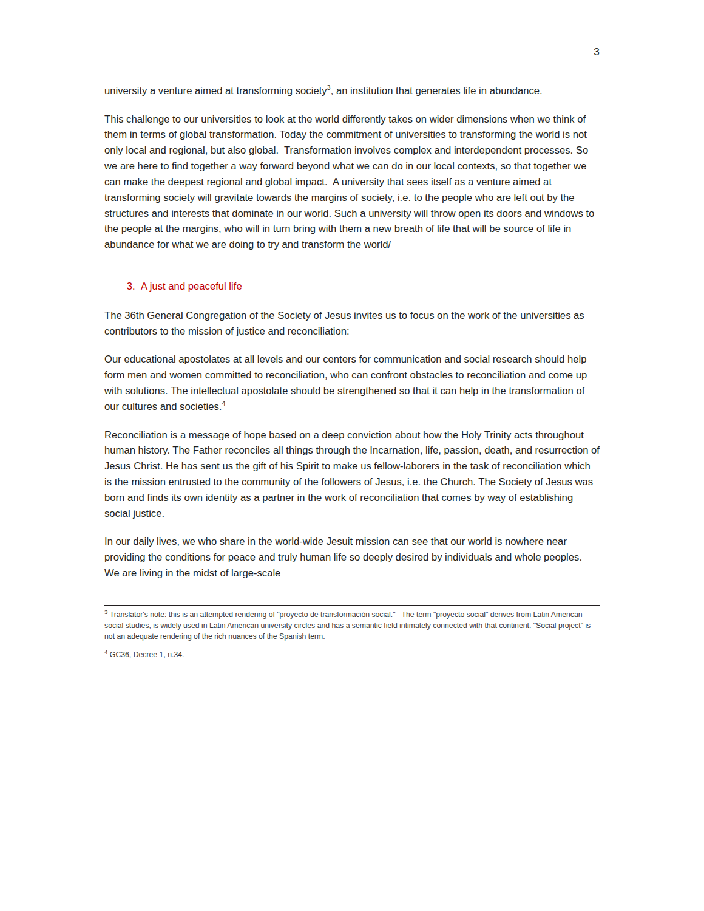3
university a venture aimed at transforming society3, an institution that generates life in abundance.
This challenge to our universities to look at the world differently takes on wider dimensions when we think of them in terms of global transformation. Today the commitment of universities to transforming the world is not only local and regional, but also global. Transformation involves complex and interdependent processes. So we are here to find together a way forward beyond what we can do in our local contexts, so that together we can make the deepest regional and global impact. A university that sees itself as a venture aimed at transforming society will gravitate towards the margins of society, i.e. to the people who are left out by the structures and interests that dominate in our world. Such a university will throw open its doors and windows to the people at the margins, who will in turn bring with them a new breath of life that will be source of life in abundance for what we are doing to try and transform the world/
3. A just and peaceful life
The 36th General Congregation of the Society of Jesus invites us to focus on the work of the universities as contributors to the mission of justice and reconciliation:
Our educational apostolates at all levels and our centers for communication and social research should help form men and women committed to reconciliation, who can confront obstacles to reconciliation and come up with solutions. The intellectual apostolate should be strengthened so that it can help in the transformation of our cultures and societies.4
Reconciliation is a message of hope based on a deep conviction about how the Holy Trinity acts throughout human history. The Father reconciles all things through the Incarnation, life, passion, death, and resurrection of Jesus Christ. He has sent us the gift of his Spirit to make us fellow-laborers in the task of reconciliation which is the mission entrusted to the community of the followers of Jesus, i.e. the Church. The Society of Jesus was born and finds its own identity as a partner in the work of reconciliation that comes by way of establishing social justice.
In our daily lives, we who share in the world-wide Jesuit mission can see that our world is nowhere near providing the conditions for peace and truly human life so deeply desired by individuals and whole peoples. We are living in the midst of large-scale
3 Translator's note: this is an attempted rendering of "proyecto de transformación social." The term "proyecto social" derives from Latin American social studies, is widely used in Latin American university circles and has a semantic field intimately connected with that continent. "Social project" is not an adequate rendering of the rich nuances of the Spanish term.
4 GC36, Decree 1, n.34.